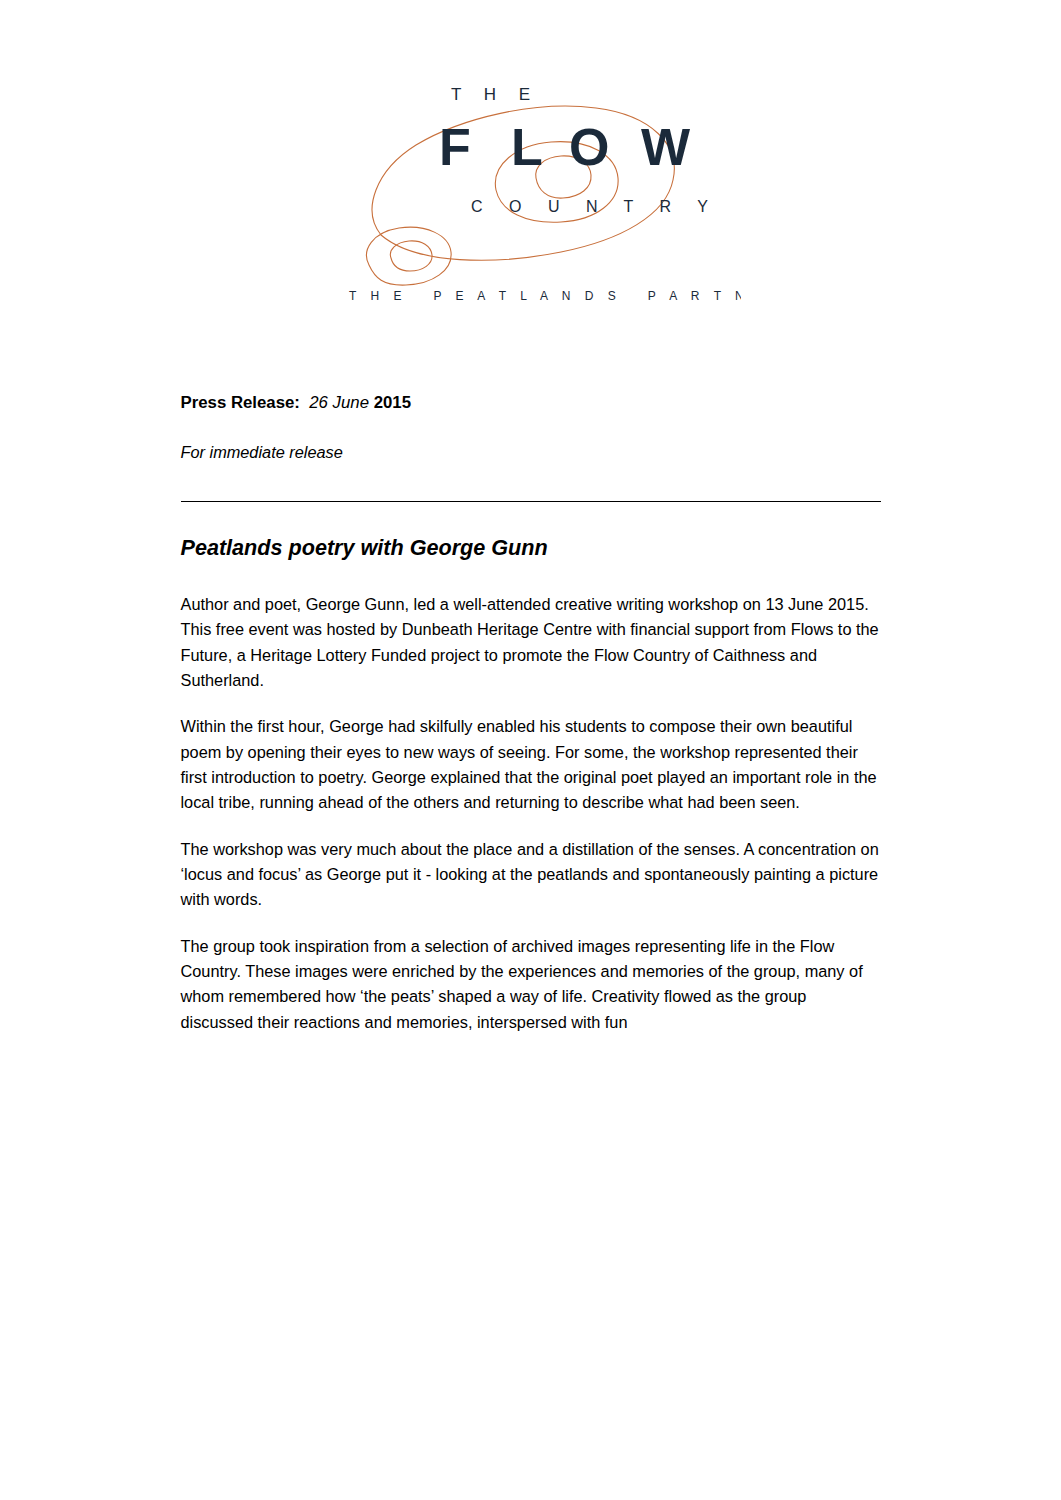T H E F L O W C O U N T R Y T H E P E A T L A N D S P A R T N E R S H I P
Press Release: 26 June 2015
For immediate release
Peatlands poetry with George Gunn
Author and poet, George Gunn, led a well-attended creative writing workshop on 13 June 2015. This free event was hosted by Dunbeath Heritage Centre with financial support from Flows to the Future, a Heritage Lottery Funded project to promote the Flow Country of Caithness and Sutherland.
Within the first hour, George had skilfully enabled his students to compose their own beautiful poem by opening their eyes to new ways of seeing. For some, the workshop represented their first introduction to poetry. George explained that the original poet played an important role in the local tribe, running ahead of the others and returning to describe what had been seen.
The workshop was very much about the place and a distillation of the senses. A concentration on ‘locus and focus’ as George put it - looking at the peatlands and spontaneously painting a picture with words.
The group took inspiration from a selection of archived images representing life in the Flow Country. These images were enriched by the experiences and memories of the group, many of whom remembered how ‘the peats’ shaped a way of life. Creativity flowed as the group discussed their reactions and memories, interspersed with fun